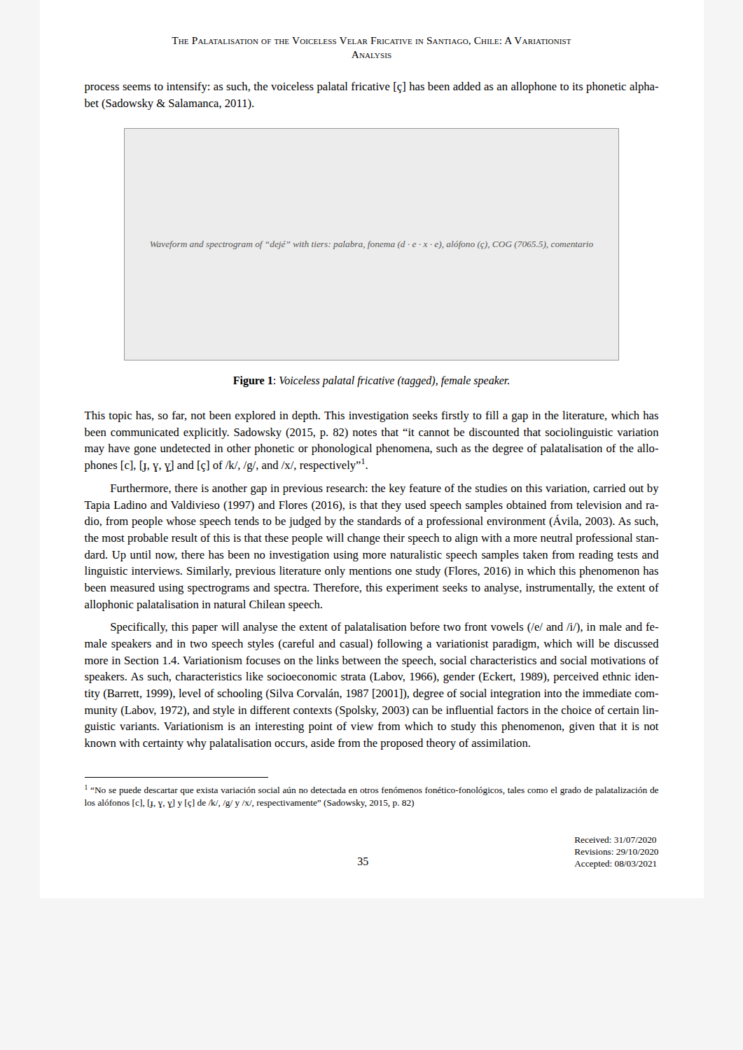The Palatalisation of the Voiceless Velar Fricative in Santiago, Chile: A Variationist
Analysis
process seems to intensify: as such, the voiceless palatal fricative [ç] has been added as an allophone to its phonetic alphabet (Sadowsky & Salamanca, 2011).
Waveform and spectrogram of “dejé” with tiers: palabra, fonema (d · e · x · e), alófono (ç), COG (7065.5), comentario
Figure 1: Voiceless palatal fricative (tagged), female speaker.
This topic has, so far, not been explored in depth. This investigation seeks firstly to fill a gap in the literature, which has been communicated explicitly. Sadowsky (2015, p. 82) notes that “it cannot be discounted that sociolinguistic variation may have gone undetected in other phonetic or phonological phenomena, such as the degree of palatalisation of the allophones [c], [ɟ, ɣ, ɣ̟] and [ç] of /k/, /g/, and /x/, respectively”1.
Furthermore, there is another gap in previous research: the key feature of the studies on this variation, carried out by Tapia Ladino and Valdivieso (1997) and Flores (2016), is that they used speech samples obtained from television and radio, from people whose speech tends to be judged by the standards of a professional environment (Ávila, 2003). As such, the most probable result of this is that these people will change their speech to align with a more neutral professional standard. Up until now, there has been no investigation using more naturalistic speech samples taken from reading tests and linguistic interviews. Similarly, previous literature only mentions one study (Flores, 2016) in which this phenomenon has been measured using spectrograms and spectra. Therefore, this experiment seeks to analyse, instrumentally, the extent of allophonic palatalisation in natural Chilean speech.
Specifically, this paper will analyse the extent of palatalisation before two front vowels (/e/ and /i/), in male and female speakers and in two speech styles (careful and casual) following a variationist paradigm, which will be discussed more in Section 1.4. Variationism focuses on the links between the speech, social characteristics and social motivations of speakers. As such, characteristics like socioeconomic strata (Labov, 1966), gender (Eckert, 1989), perceived ethnic identity (Barrett, 1999), level of schooling (Silva Corvalán, 1987 [2001]), degree of social integration into the immediate community (Labov, 1972), and style in different contexts (Spolsky, 2003) can be influential factors in the choice of certain linguistic variants. Variationism is an interesting point of view from which to study this phenomenon, given that it is not known with certainty why palatalisation occurs, aside from the proposed theory of assimilation.
1 “No se puede descartar que exista variación social aún no detectada en otros fenómenos fonético-fonológicos, tales como el grado de palatalización de los alófonos [c], [ɟ, ɣ, ɣ̟] y [ç] de /k/, /g/ y /x/, respectivamente” (Sadowsky, 2015, p. 82)
35
Received: 31/07/2020
Revisions: 29/10/2020
Accepted: 08/03/2021